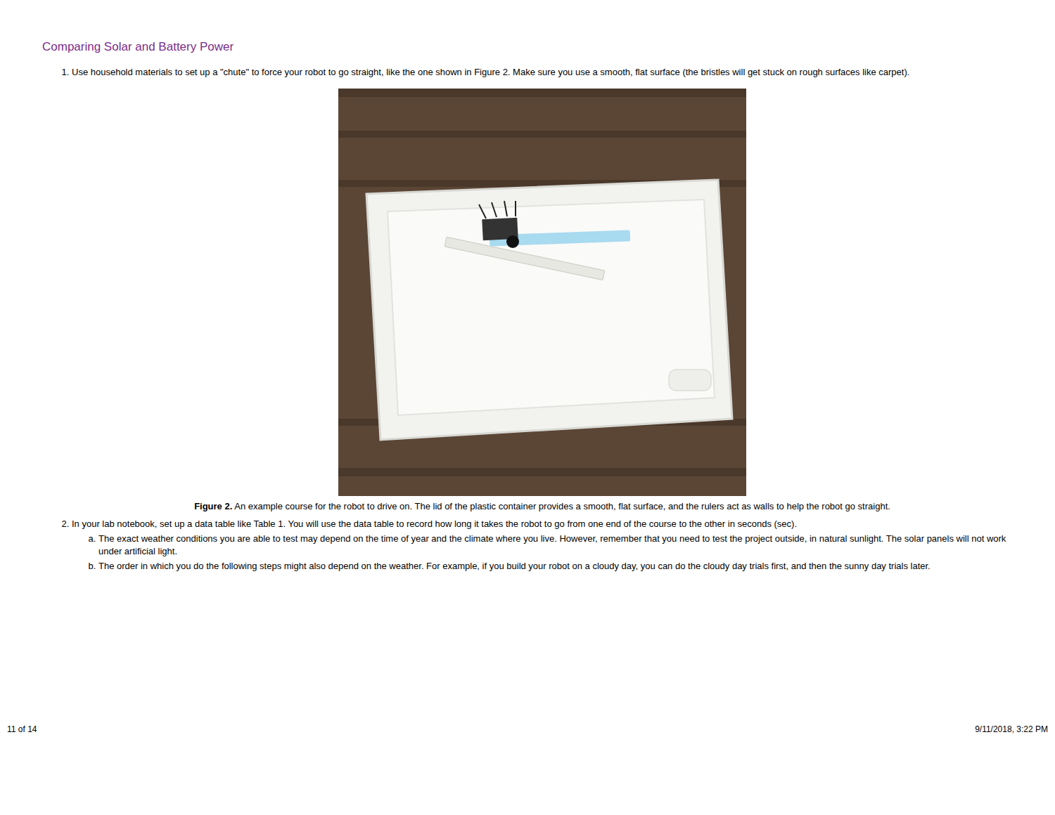Comparing Solar and Battery Power
Use household materials to set up a "chute" to force your robot to go straight, like the one shown in Figure 2. Make sure you use a smooth, flat surface (the bristles will get stuck on rough surfaces like carpet).
Figure 2. An example course for the robot to drive on. The lid of the plastic container provides a smooth, flat surface, and the rulers act as walls to help the robot go straight.
In your lab notebook, set up a data table like Table 1. You will use the data table to record how long it takes the robot to go from one end of the course to the other in seconds (sec).
The exact weather conditions you are able to test may depend on the time of year and the climate where you live. However, remember that you need to test the project outside, in natural sunlight. The solar panels will not work under artificial light.
The order in which you do the following steps might also depend on the weather. For example, if you build your robot on a cloudy day, you can do the cloudy day trials first, and then the sunny day trials later.
11 of 14 9/11/2018, 3:22 PM